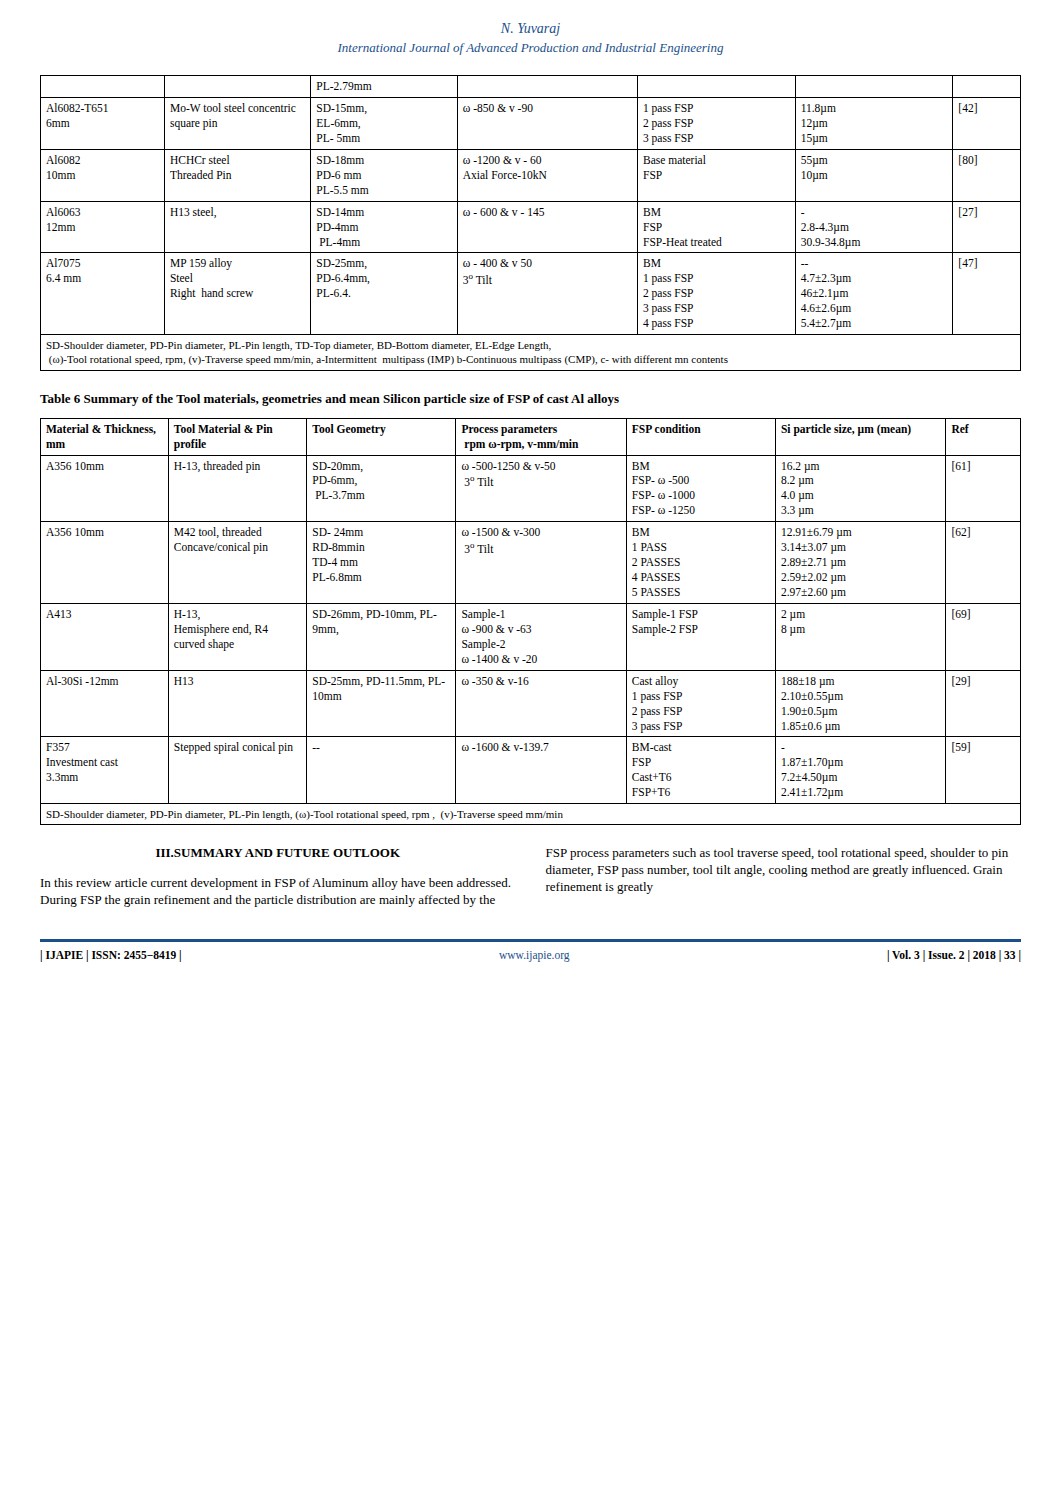N. Yuvaraj
International Journal of Advanced Production and Industrial Engineering
| | | PL-2.79mm | | | | |
| Al6082-T651 6mm | Mo-W tool steel concentric square pin | SD-15mm, EL-6mm, PL- 5mm | ω -850 & v -90 | 1 pass FSP 2 pass FSP 3 pass FSP | 11.8µm 12µm 15µm | [42] |
| Al6082 10mm | HCHCr steel Threaded Pin | SD-18mm PD-6 mm PL-5.5 mm | ω -1200 & v - 60 Axial Force-10kN | Base material FSP | 55µm 10µm | [80] |
| Al6063 12mm | H13 steel, | SD-14mm PD-4mm PL-4mm | ω - 600 & v - 145 | BM FSP FSP-Heat treated | - 2.8-4.3µm 30.9-34.8µm | [27] |
| Al7075 6.4 mm | MP 159 alloy Steel Right hand screw | SD-25mm, PD-6.4mm, PL-6.4. | ω - 400 & v 50 3 o Tilt | BM 1 pass FSP 2 pass FSP 3 pass FSP 4 pass FSP | -- 4.7±2.3µm 46±2.1µm 4.6±2.6µm 5.4±2.7µm | [47] |
| SD-Shoulder diameter, PD-Pin diameter, PL-Pin length, TD-Top diameter, BD-Bottom diameter, EL-Edge Length, (ω)-Tool rotational speed, rpm, (v)-Traverse speed mm/min, a-Intermittent multipass (IMP) b-Continuous multipass (CMP), c- with different mn contents |
Table 6 Summary of the Tool materials, geometries and mean Silicon particle size of FSP of cast Al alloys
| Material & Thickness, mm | Tool Material & Pin profile | Tool Geometry | Process parameters rpm ω-rpm, v-mm/min | FSP condition | Si particle size, µm (mean) | Ref |
| --- | --- | --- | --- | --- | --- | --- |
| A356 10mm | H-13, threaded pin | SD-20mm, PD-6mm, PL-3.7mm | ω -500-1250 & v-50 3 o Tilt | BM FSP- ω -500 FSP- ω -1000 FSP- ω -1250 | 16.2 µm 8.2 µm 4.0 µm 3.3 µm | [61] |
| A356 10mm | M42 tool, threaded Concave/conical pin | SD- 24mm RD-8mmin TD-4 mm PL-6.8mm | ω -1500 & v-300 3 o Tilt | BM 1 PASS 2 PASSES 4 PASSES 5 PASSES | 12.91±6.79 µm 3.14±3.07 µm 2.89±2.71 µm 2.59±2.02 µm 2.97±2.60 µm | [62] |
| A413 | H-13, Hemisphere end, R4 curved shape | SD-26mm, PD-10mm, PL-9mm, | Sample-1 ω -900 & v -63 Sample-2 ω -1400 & v -20 | Sample-1 FSP Sample-2 FSP | 2 µm 8 µm | [69] |
| Al-30Si -12mm | H13 | SD-25mm, PD-11.5mm, PL-10mm | ω -350 & v-16 | Cast alloy 1 pass FSP 2 pass FSP 3 pass FSP | 188±18 µm 2.10±0.55µm 1.90±0.5µm 1.85±0.6 µm | [29] |
| F357 Investment cast 3.3mm | Stepped spiral conical pin | -- | ω -1600 & v-139.7 | BM-cast FSP Cast+T6 FSP+T6 | - 1.87±1.70µm 7.2±4.50µm 2.41±1.72µm | [59] |
| SD-Shoulder diameter, PD-Pin diameter, PL-Pin length, (ω)-Tool rotational speed, rpm , (v)-Traverse speed mm/min |
III.SUMMARY AND FUTURE OUTLOOK
In this review article current development in FSP of Aluminum alloy have been addressed. During FSP the grain refinement and the particle distribution are mainly affected by the FSP process parameters such as tool traverse speed, tool rotational speed, shoulder to pin diameter, FSP pass number, tool tilt angle, cooling method are greatly influenced. Grain refinement is greatly
| IJAPIE | ISSN: 2455−8419 |
www.ijapie.org
| Vol. 3 | Issue. 2 | 2018 | 33 |